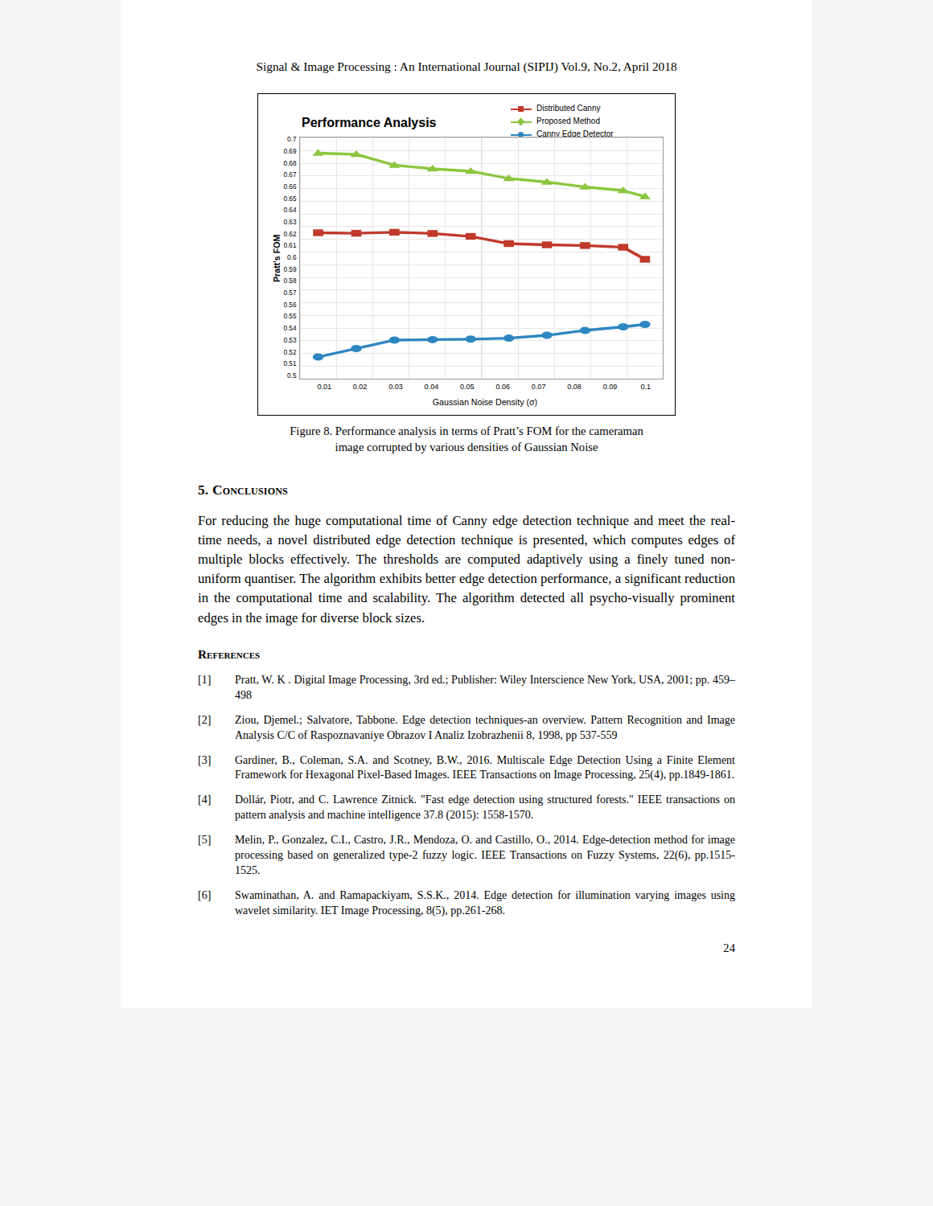Signal & Image Processing : An International Journal (SIPIJ) Vol.9, No.2, April 2018
Distributed Canny
Proposed Method
Canny Edge Detector
Performance Analysis
Pratt's FOM
0.70.690.680.670.660.650.640.630.620.610.60.590.580.570.560.550.540.530.520.510.5
0.010.020.030.040.050.060.070.080.090.1
Gaussian Noise Density (σ)
Figure 8. Performance analysis in terms of Pratt’s FOM for the cameraman
image corrupted by various densities of Gaussian Noise
5. Conclusions
For reducing the huge computational time of Canny edge detection technique and meet the real-time needs, a novel distributed edge detection technique is presented, which computes edges of multiple blocks effectively. The thresholds are computed adaptively using a finely tuned non-uniform quantiser. The algorithm exhibits better edge detection performance, a significant reduction in the computational time and scalability. The algorithm detected all psycho-visually prominent edges in the image for diverse block sizes.
References
[1] Pratt, W. K . Digital Image Processing, 3rd ed.; Publisher: Wiley Interscience New York, USA, 2001; pp. 459–498
[2] Ziou, Djemel.; Salvatore, Tabbone. Edge detection techniques-an overview. Pattern Recognition and Image Analysis C/C of Raspoznavaniye Obrazov I Analiz Izobrazhenii 8, 1998, pp 537-559
[3] Gardiner, B., Coleman, S.A. and Scotney, B.W., 2016. Multiscale Edge Detection Using a Finite Element Framework for Hexagonal Pixel-Based Images. IEEE Transactions on Image Processing, 25(4), pp.1849-1861.
[4] Dollár, Piotr, and C. Lawrence Zitnick. "Fast edge detection using structured forests." IEEE transactions on pattern analysis and machine intelligence 37.8 (2015): 1558-1570.
[5] Melin, P., Gonzalez, C.I., Castro, J.R., Mendoza, O. and Castillo, O., 2014. Edge-detection method for image processing based on generalized type-2 fuzzy logic. IEEE Transactions on Fuzzy Systems, 22(6), pp.1515-1525.
[6] Swaminathan, A. and Ramapackiyam, S.S.K., 2014. Edge detection for illumination varying images using wavelet similarity. IET Image Processing, 8(5), pp.261-268.
24